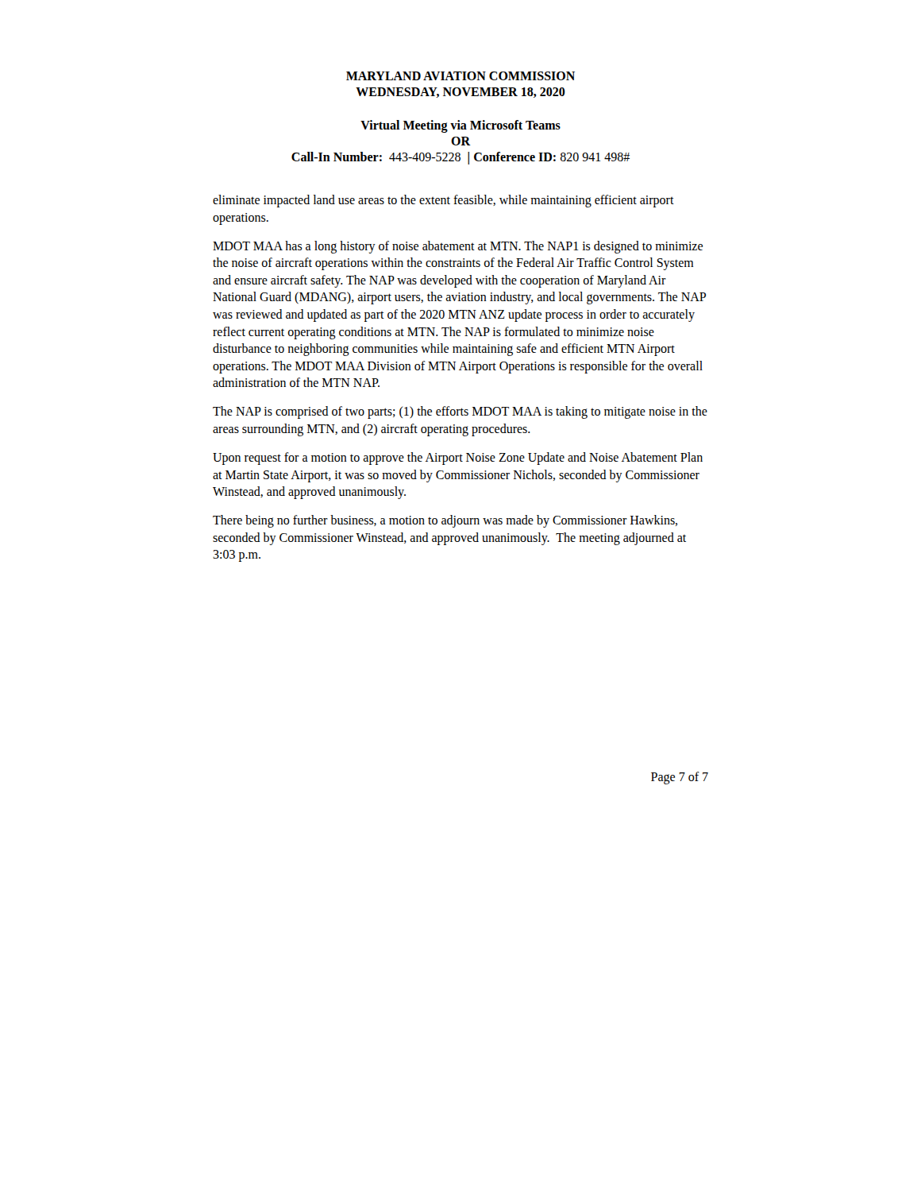MARYLAND AVIATION COMMISSION
WEDNESDAY, NOVEMBER 18, 2020
Virtual Meeting via Microsoft Teams
OR
Call-In Number: 443-409-5228 | Conference ID: 820 941 498#
eliminate impacted land use areas to the extent feasible, while maintaining efficient airport operations.
MDOT MAA has a long history of noise abatement at MTN. The NAP1 is designed to minimize the noise of aircraft operations within the constraints of the Federal Air Traffic Control System and ensure aircraft safety. The NAP was developed with the cooperation of Maryland Air National Guard (MDANG), airport users, the aviation industry, and local governments. The NAP was reviewed and updated as part of the 2020 MTN ANZ update process in order to accurately reflect current operating conditions at MTN. The NAP is formulated to minimize noise disturbance to neighboring communities while maintaining safe and efficient MTN Airport operations. The MDOT MAA Division of MTN Airport Operations is responsible for the overall administration of the MTN NAP.
The NAP is comprised of two parts; (1) the efforts MDOT MAA is taking to mitigate noise in the areas surrounding MTN, and (2) aircraft operating procedures.
Upon request for a motion to approve the Airport Noise Zone Update and Noise Abatement Plan at Martin State Airport, it was so moved by Commissioner Nichols, seconded by Commissioner Winstead, and approved unanimously.
There being no further business, a motion to adjourn was made by Commissioner Hawkins, seconded by Commissioner Winstead, and approved unanimously. The meeting adjourned at 3:03 p.m.
Page 7 of 7